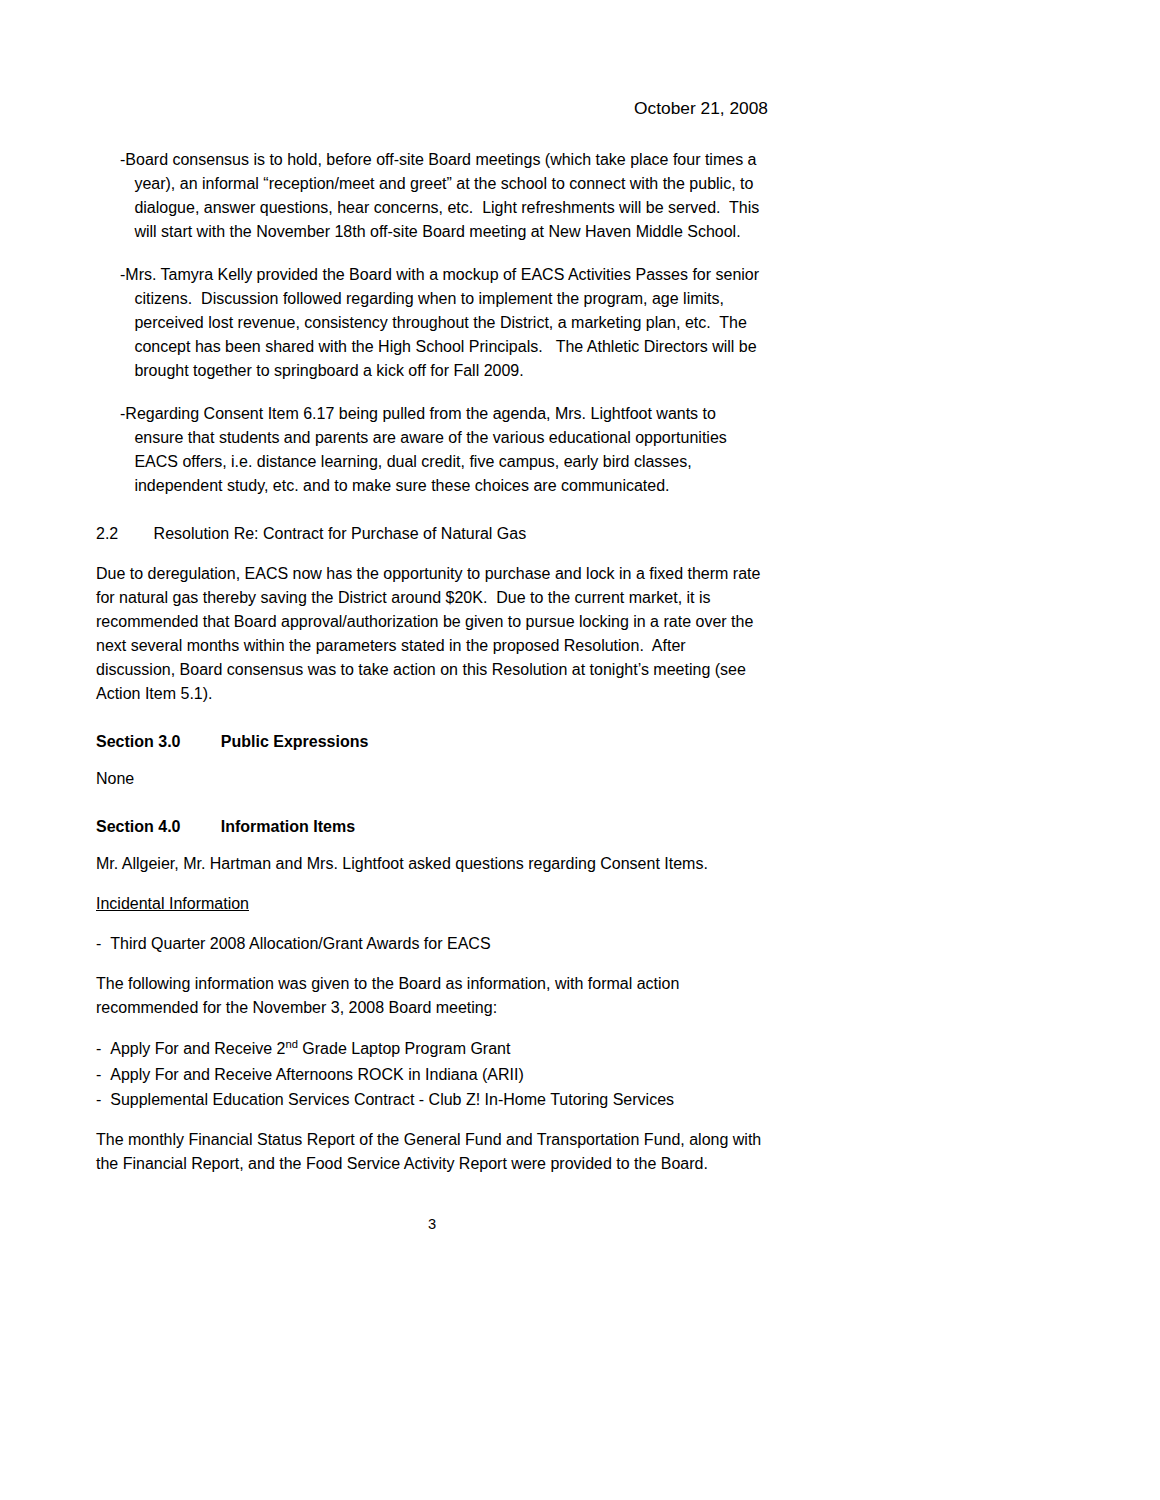October 21, 2008
-Board consensus is to hold, before off-site Board meetings (which take place four times a year), an informal “reception/meet and greet” at the school to connect with the public, to dialogue, answer questions, hear concerns, etc. Light refreshments will be served. This will start with the November 18th off-site Board meeting at New Haven Middle School.
-Mrs. Tamyra Kelly provided the Board with a mockup of EACS Activities Passes for senior citizens. Discussion followed regarding when to implement the program, age limits, perceived lost revenue, consistency throughout the District, a marketing plan, etc. The concept has been shared with the High School Principals. The Athletic Directors will be brought together to springboard a kick off for Fall 2009.
-Regarding Consent Item 6.17 being pulled from the agenda, Mrs. Lightfoot wants to ensure that students and parents are aware of the various educational opportunities EACS offers, i.e. distance learning, dual credit, five campus, early bird classes, independent study, etc. and to make sure these choices are communicated.
2.2 Resolution Re: Contract for Purchase of Natural Gas
Due to deregulation, EACS now has the opportunity to purchase and lock in a fixed therm rate for natural gas thereby saving the District around $20K. Due to the current market, it is recommended that Board approval/authorization be given to pursue locking in a rate over the next several months within the parameters stated in the proposed Resolution. After discussion, Board consensus was to take action on this Resolution at tonight’s meeting (see Action Item 5.1).
Section 3.0 Public Expressions
None
Section 4.0 Information Items
Mr. Allgeier, Mr. Hartman and Mrs. Lightfoot asked questions regarding Consent Items.
Incidental Information
Third Quarter 2008 Allocation/Grant Awards for EACS
The following information was given to the Board as information, with formal action recommended for the November 3, 2008 Board meeting:
Apply For and Receive 2nd Grade Laptop Program Grant
Apply For and Receive Afternoons ROCK in Indiana (ARII)
Supplemental Education Services Contract - Club Z! In-Home Tutoring Services
The monthly Financial Status Report of the General Fund and Transportation Fund, along with the Financial Report, and the Food Service Activity Report were provided to the Board.
3